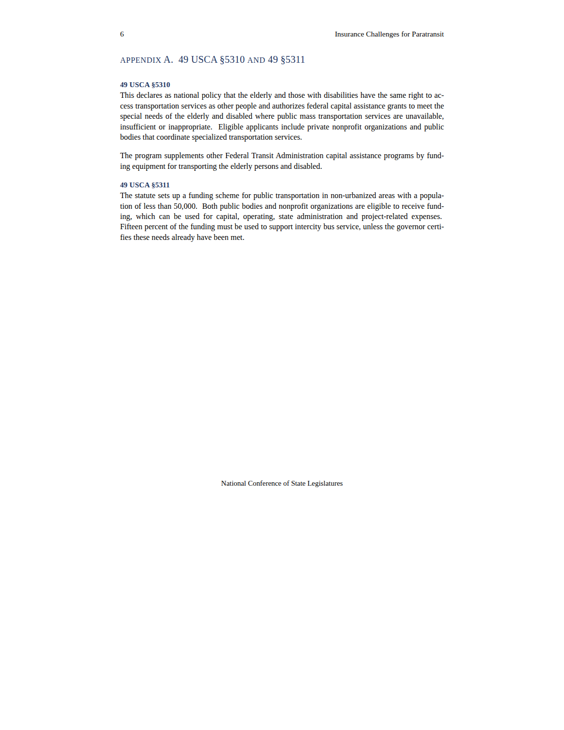6 Insurance Challenges for Paratransit
APPENDIX A. 49 USCA §5310 AND 49 §5311
49 USCA §5310
This declares as national policy that the elderly and those with disabilities have the same right to access transportation services as other people and authorizes federal capital assistance grants to meet the special needs of the elderly and disabled where public mass transportation services are unavailable, insufficient or inappropriate. Eligible applicants include private nonprofit organizations and public bodies that coordinate specialized transportation services.
The program supplements other Federal Transit Administration capital assistance programs by funding equipment for transporting the elderly persons and disabled.
49 USCA §5311
The statute sets up a funding scheme for public transportation in non-urbanized areas with a population of less than 50,000. Both public bodies and nonprofit organizations are eligible to receive funding, which can be used for capital, operating, state administration and project-related expenses. Fifteen percent of the funding must be used to support intercity bus service, unless the governor certifies these needs already have been met.
National Conference of State Legislatures